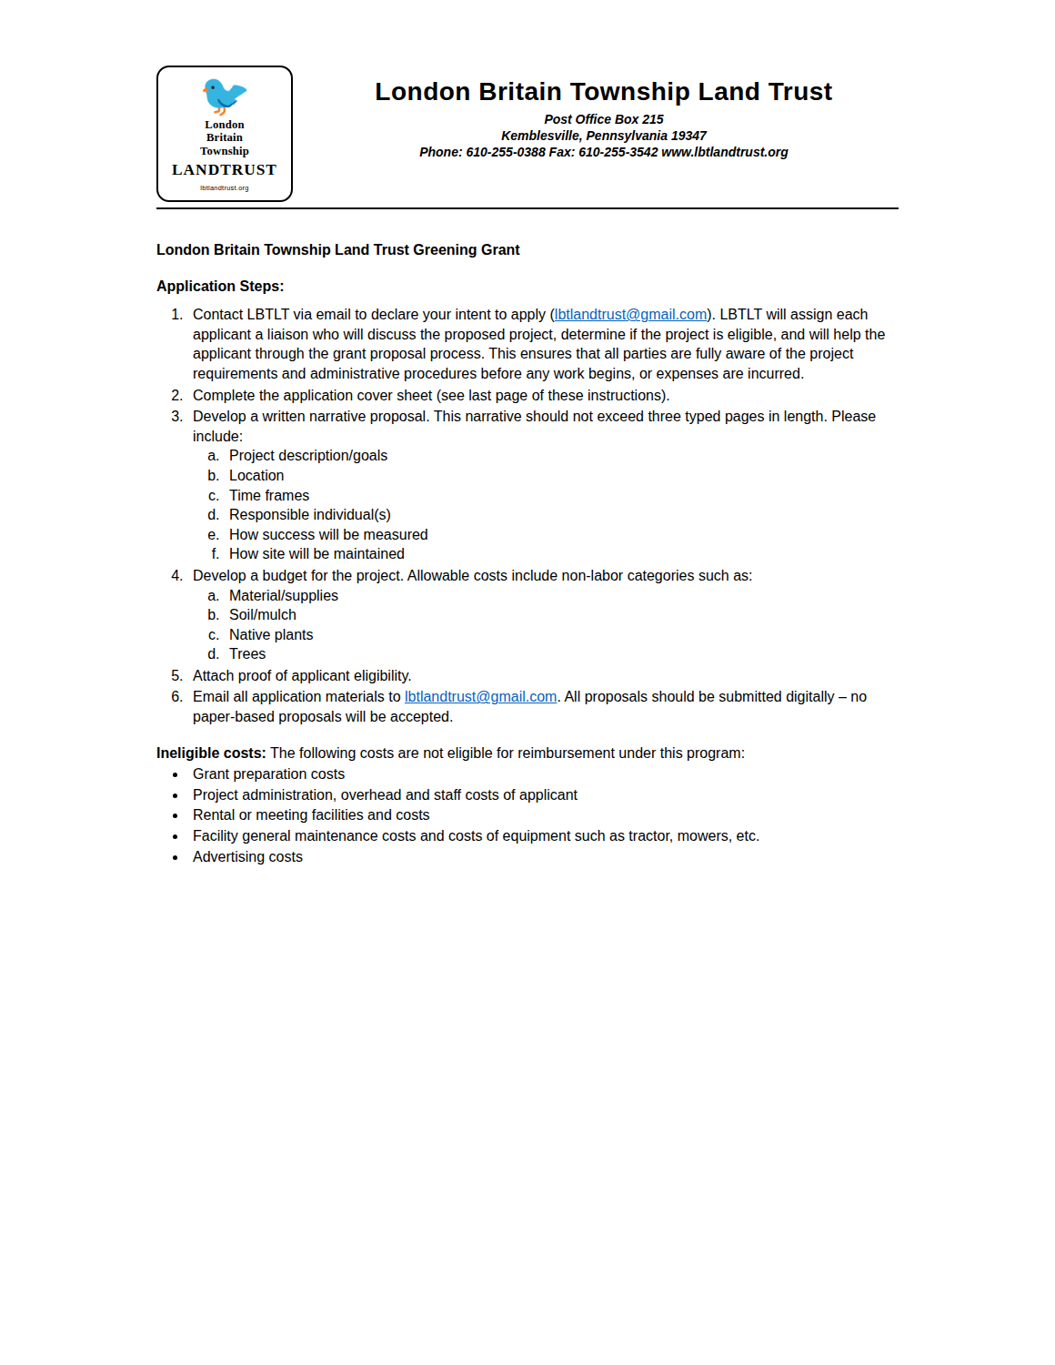🐦
London
Britain
Township
LANDTRUST
lbtlandtrust.org
London Britain Township Land Trust
Post Office Box 215
Kemblesville, Pennsylvania 19347
Phone: 610-255-0388 Fax: 610-255-3542 www.lbtlandtrust.org
London Britain Township Land Trust Greening Grant
Application Steps:
Contact LBTLT via email to declare your intent to apply (lbtlandtrust@gmail.com). LBTLT will assign each applicant a liaison who will discuss the proposed project, determine if the project is eligible, and will help the applicant through the grant proposal process. This ensures that all parties are fully aware of the project requirements and administrative procedures before any work begins, or expenses are incurred.
Complete the application cover sheet (see last page of these instructions).
Develop a written narrative proposal. This narrative should not exceed three typed pages in length. Please include:
Project description/goals
Location
Time frames
Responsible individual(s)
How success will be measured
How site will be maintained
Develop a budget for the project. Allowable costs include non-labor categories such as:
Material/supplies
Soil/mulch
Native plants
Trees
Attach proof of applicant eligibility.
Email all application materials to lbtlandtrust@gmail.com. All proposals should be submitted digitally – no paper-based proposals will be accepted.
Ineligible costs: The following costs are not eligible for reimbursement under this program:
Grant preparation costs
Project administration, overhead and staff costs of applicant
Rental or meeting facilities and costs
Facility general maintenance costs and costs of equipment such as tractor, mowers, etc.
Advertising costs